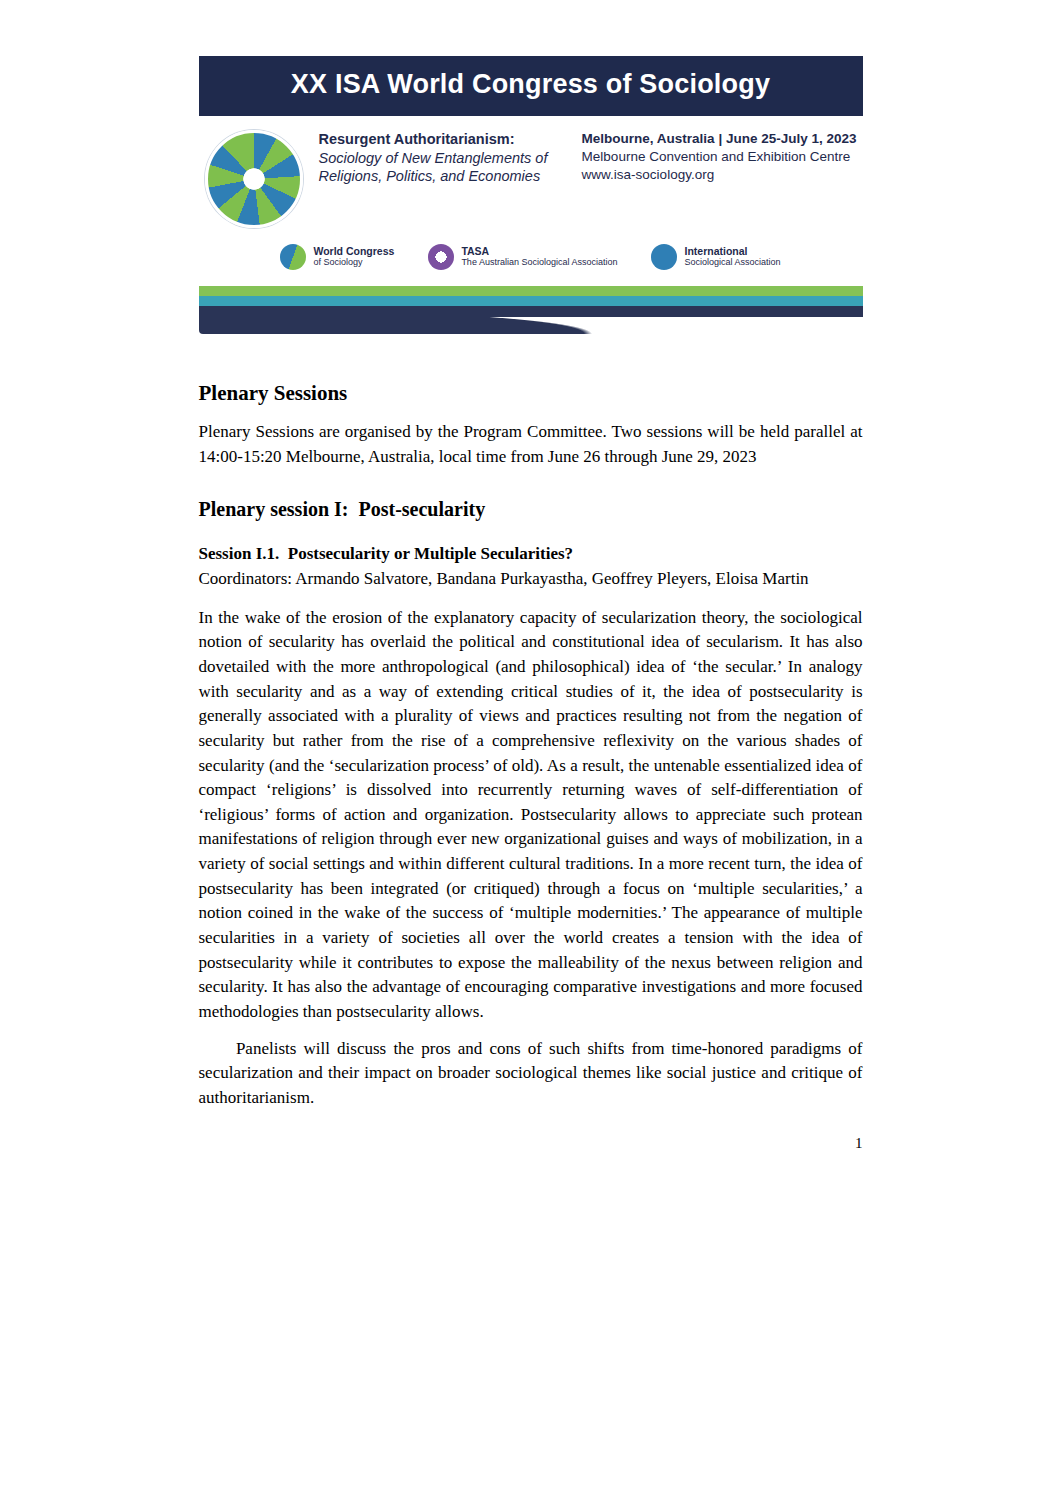XX ISA World Congress of Sociology
Resurgent Authoritarianism: Sociology of New Entanglements of Religions, Politics, and Economies
Melbourne, Australia | June 25-July 1, 2023
Melbourne Convention and Exhibition Centre
www.isa-sociology.org
World Congressof Sociology
TASAThe Australian Sociological Association
InternationalSociological Association
Plenary Sessions
Plenary Sessions are organised by the Program Committee. Two sessions will be held parallel at 14:00-15:20 Melbourne, Australia, local time from June 26 through June 29, 2023
Plenary session I: Post-secularity
Session I.1. Postsecularity or Multiple Secularities?
Coordinators: Armando Salvatore, Bandana Purkayastha, Geoffrey Pleyers, Eloisa Martin
In the wake of the erosion of the explanatory capacity of secularization theory, the sociological notion of secularity has overlaid the political and constitutional idea of secularism. It has also dovetailed with the more anthropological (and philosophical) idea of ‘the secular.’ In analogy with secularity and as a way of extending critical studies of it, the idea of postsecularity is generally associated with a plurality of views and practices resulting not from the negation of secularity but rather from the rise of a comprehensive reflexivity on the various shades of secularity (and the ‘secularization process’ of old). As a result, the untenable essentialized idea of compact ‘religions’ is dissolved into recurrently returning waves of self-differentiation of ‘religious’ forms of action and organization. Postsecularity allows to appreciate such protean manifestations of religion through ever new organizational guises and ways of mobilization, in a variety of social settings and within different cultural traditions. In a more recent turn, the idea of postsecularity has been integrated (or critiqued) through a focus on ‘multiple secularities,’ a notion coined in the wake of the success of ‘multiple modernities.’ The appearance of multiple secularities in a variety of societies all over the world creates a tension with the idea of postsecularity while it contributes to expose the malleability of the nexus between religion and secularity. It has also the advantage of encouraging comparative investigations and more focused methodologies than postsecularity allows.
Panelists will discuss the pros and cons of such shifts from time-honored paradigms of secularization and their impact on broader sociological themes like social justice and critique of authoritarianism.
1